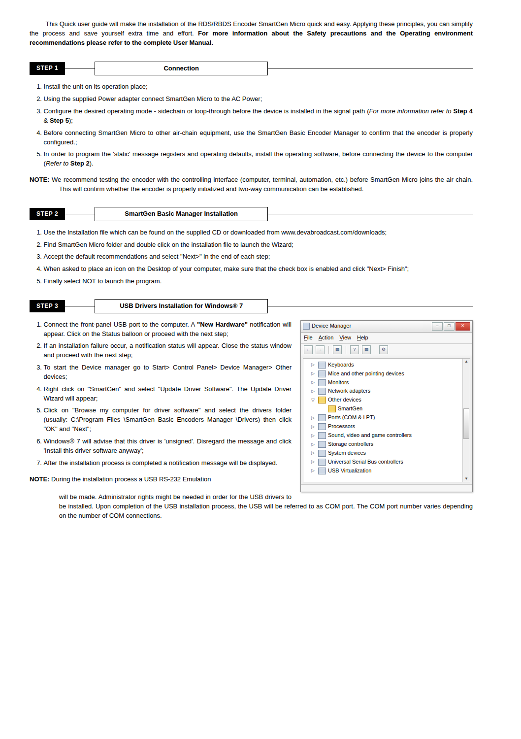This Quick user guide will make the installation of the RDS/RBDS Encoder SmartGen Micro quick and easy. Applying these principles, you can simplify the process and save yourself extra time and effort. For more information about the Safety precautions and the Operating environment recommendations please refer to the complete User Manual.
STEP 1 Connection
Install the unit on its operation place;
Using the supplied Power adapter connect SmartGen Micro to the AC Power;
Configure the desired operating mode - sidechain or loop-through before the device is installed in the signal path (For more information refer to Step 4 & Step 5);
Before connecting SmartGen Micro to other air-chain equipment, use the SmartGen Basic Encoder Manager to confirm that the encoder is properly configured.;
In order to program the 'static' message registers and operating defaults, install the operating software, before connecting the device to the computer (Refer to Step 2).
NOTE: We recommend testing the encoder with the controlling interface (computer, terminal, automation, etc.) before SmartGen Micro joins the air chain. This will confirm whether the encoder is properly initialized and two-way communication can be established.
STEP 2 SmartGen Basic Manager Installation
Use the Installation file which can be found on the supplied CD or downloaded from www.devabroadcast.com/downloads;
Find SmartGen Micro folder and double click on the installation file to launch the Wizard;
Accept the default recommendations and select "Next>" in the end of each step;
When asked to place an icon on the Desktop of your computer, make sure that the check box is enabled and click "Next> Finish";
Finally select NOT to launch the program.
STEP 3 USB Drivers Installation for Windows® 7
Device Manager
–
□
✕
File Action View Help
← → ▦ ? ▦ ⚙
▷ Keyboards
▷ Mice and other pointing devices
▷ Monitors
▷ Network adapters
▽ Other devices
SmartGen
▷ Ports (COM & LPT)
▷ Processors
▷ Sound, video and game controllers
▷ Storage controllers
▷ System devices
▷ Universal Serial Bus controllers
▷ USB Virtualization
▲
▼
Connect the front-panel USB port to the computer. A "New Hardware" notification will appear. Click on the Status balloon or proceed with the next step;
If an installation failure occur, a notification status will appear. Close the status window and proceed with the next step;
To start the Device manager go to Start> Control Panel> Device Manager> Other devices;
Right click on "SmartGen" and select "Update Driver Software". The Update Driver Wizard will appear;
Click on "Browse my computer for driver software" and select the drivers folder (usually: C:\Program Files \SmartGen Basic Encoders Manager \Drivers) then click "OK" and "Next";
Windows® 7 will advise that this driver is 'unsigned'. Disregard the message and click 'Install this driver software anyway';
After the installation process is completed a notification message will be displayed.
NOTE: During the installation process a USB RS-232 Emulation
will be made. Administrator rights might be needed in order for the USB drivers to be installed. Upon completion of the USB installation process, the USB will be referred to as COM port. The COM port number varies depending on the number of COM connections.